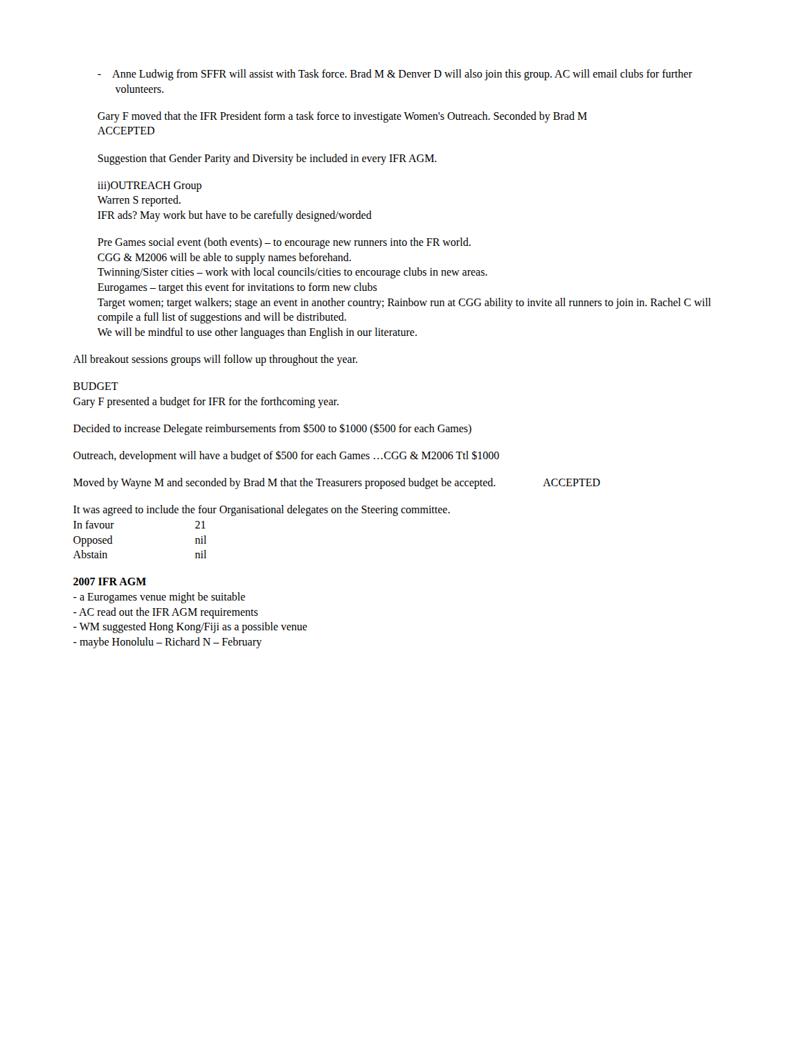- Anne Ludwig from SFFR will assist with Task force. Brad M & Denver D will also join this group. AC will email clubs for further volunteers.
Gary F moved that the IFR President form a task force to investigate Women's Outreach. Seconded by Brad M
ACCEPTED
Suggestion that Gender Parity and Diversity be included in every IFR AGM.
iii)OUTREACH Group
Warren S reported.
IFR ads? May work but have to be carefully designed/worded
Pre Games social event (both events) – to encourage new runners into the FR world.
CGG & M2006 will be able to supply names beforehand.
Twinning/Sister cities – work with local councils/cities to encourage clubs in new areas.
Eurogames – target this event for invitations to form new clubs
Target women; target walkers; stage an event in another country; Rainbow run at CGG ability to invite all runners to join in. Rachel C will compile a full list of suggestions and will be distributed.
We will be mindful to use other languages than English in our literature.
All breakout sessions groups will follow up throughout the year.
BUDGET
Gary F presented a budget for IFR for the forthcoming year.
Decided to increase Delegate reimbursements from $500 to $1000 ($500 for each Games)
Outreach, development will have a budget of $500 for each Games …CGG & M2006 Ttl $1000
Moved by Wayne M and seconded by Brad M that the Treasurers proposed budget be accepted. ACCEPTED
It was agreed to include the four Organisational delegates on the Steering committee.
| In favour | 21 |
| Opposed | nil |
| Abstain | nil |
2007 IFR AGM
- a Eurogames venue might be suitable
- AC read out the IFR AGM requirements
- WM suggested Hong Kong/Fiji as a possible venue
- maybe Honolulu – Richard N – February